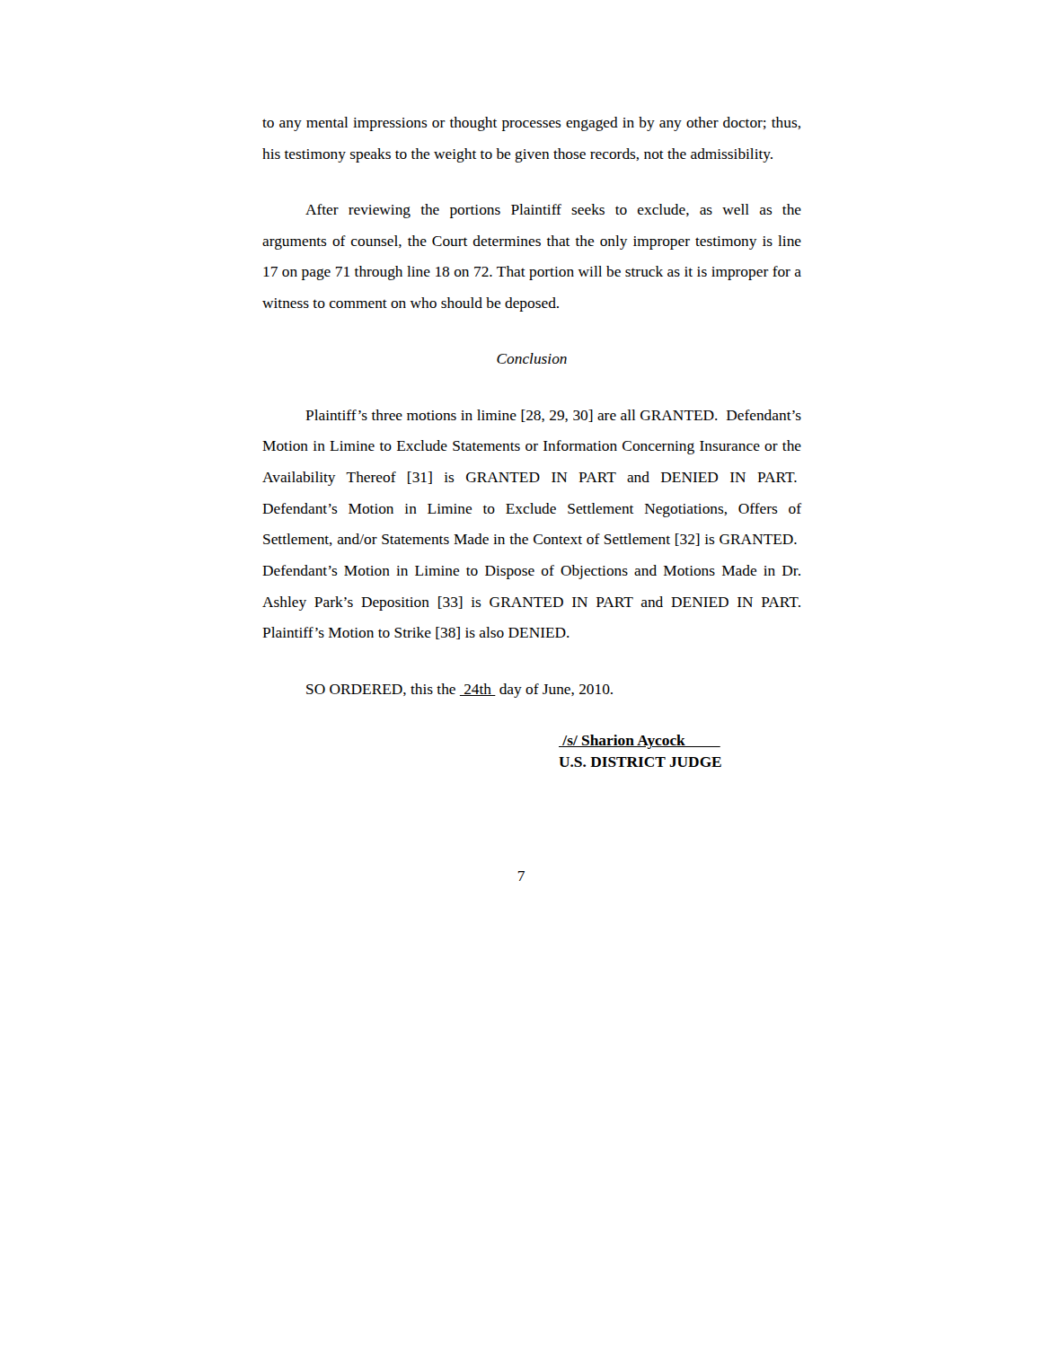to any mental impressions or thought processes engaged in by any other doctor; thus, his testimony speaks to the weight to be given those records, not the admissibility.
After reviewing the portions Plaintiff seeks to exclude, as well as the arguments of counsel, the Court determines that the only improper testimony is line 17 on page 71 through line 18 on 72. That portion will be struck as it is improper for a witness to comment on who should be deposed.
Conclusion
Plaintiff’s three motions in limine [28, 29, 30] are all GRANTED. Defendant’s Motion in Limine to Exclude Statements or Information Concerning Insurance or the Availability Thereof [31] is GRANTED IN PART and DENIED IN PART. Defendant’s Motion in Limine to Exclude Settlement Negotiations, Offers of Settlement, and/or Statements Made in the Context of Settlement [32] is GRANTED. Defendant’s Motion in Limine to Dispose of Objections and Motions Made in Dr. Ashley Park’s Deposition [33] is GRANTED IN PART and DENIED IN PART. Plaintiff’s Motion to Strike [38] is also DENIED.
SO ORDERED, this the 24th day of June, 2010.
/s/ Sharion Aycock
U.S. DISTRICT JUDGE
7